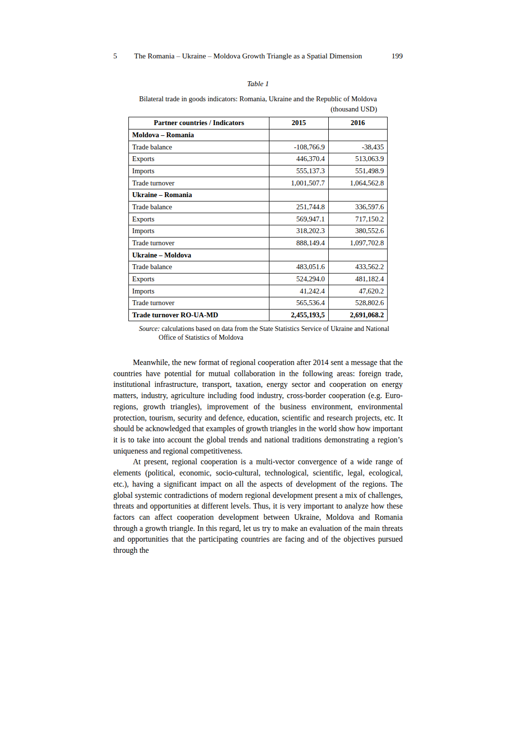5 The Romania – Ukraine – Moldova Growth Triangle as a Spatial Dimension 199
Table 1
Bilateral trade in goods indicators: Romania, Ukraine and the Republic of Moldova
(thousand USD)
| Partner countries / Indicators | 2015 | 2016 |
| --- | --- | --- |
| Moldova – Romania | | |
| Trade balance | -108,766.9 | -38,435 |
| Exports | 446,370.4 | 513,063.9 |
| Imports | 555,137.3 | 551,498.9 |
| Trade turnover | 1,001,507.7 | 1,064,562.8 |
| Ukraine – Romania | | |
| Trade balance | 251,744.8 | 336,597.6 |
| Exports | 569,947.1 | 717,150.2 |
| Imports | 318,202.3 | 380,552.6 |
| Trade turnover | 888,149.4 | 1,097,702.8 |
| Ukraine – Moldova | | |
| Trade balance | 483,051.6 | 433,562.2 |
| Exports | 524,294.0 | 481,182.4 |
| Imports | 41,242.4 | 47,620.2 |
| Trade turnover | 565,536.4 | 528,802.6 |
| Trade turnover RO-UA-MD | 2,455,193,5 | 2,691,068.2 |
Source: calculations based on data from the State Statistics Service of Ukraine and National Office of Statistics of Moldova
Meanwhile, the new format of regional cooperation after 2014 sent a message that the countries have potential for mutual collaboration in the following areas: foreign trade, institutional infrastructure, transport, taxation, energy sector and cooperation on energy matters, industry, agriculture including food industry, cross-border cooperation (e.g. Euro-regions, growth triangles), improvement of the business environment, environmental protection, tourism, security and defence, education, scientific and research projects, etc. It should be acknowledged that examples of growth triangles in the world show how important it is to take into account the global trends and national traditions demonstrating a region’s uniqueness and regional competitiveness.
At present, regional cooperation is a multi-vector convergence of a wide range of elements (political, economic, socio-cultural, technological, scientific, legal, ecological, etc.), having a significant impact on all the aspects of development of the regions. The global systemic contradictions of modern regional development present a mix of challenges, threats and opportunities at different levels. Thus, it is very important to analyze how these factors can affect cooperation development between Ukraine, Moldova and Romania through a growth triangle. In this regard, let us try to make an evaluation of the main threats and opportunities that the participating countries are facing and of the objectives pursued through the